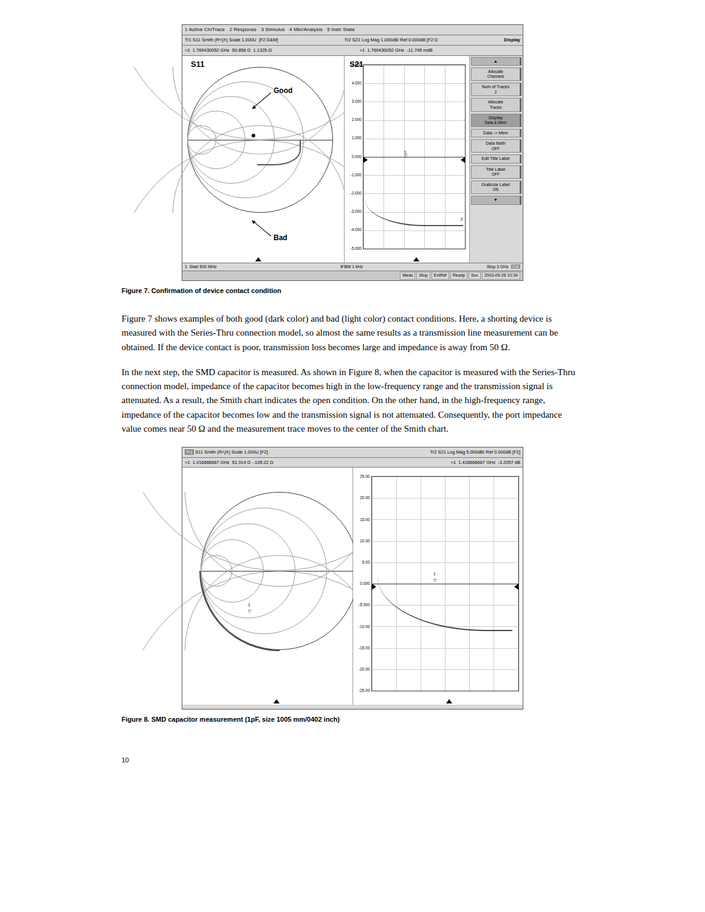1 Active Ch/Trace 2 Response 3 Stimulus 4 Mkr/Analysis 5 Instr State
Tr1 S11 Smith (R+jX) Scale 1.000U [F2 D&M] Tr2 S21 Log Mag 1.000dB/ Ref 0.000dB [F2 D Display
>1 1.769430052 GHz 50.858 Ω 1.1325 Ω >1 1.769430052 GHz -11.745 mdB
S11
Good
Bad
S21
5.000 4.000 3.000 2.000 1.000 0.000 -1.000 -2.000 -3.000 -4.000 -5.000
1
▽
2
▲
AllocateChannels
Num of Traces2
AllocateTraces
DisplayData & Mem
Data -> Mem
Data MathOFF
Edit Title Label
Title LabelOFF
Graticule LabelON
▼
1 Start 500 MHz IFBW 1 kHz Stop 3 GHz Cor
Meas Stop ExtRef Ready Svc 2003-09-26 10:34
Figure 7. Confirmation of device contact condition
Figure 7 shows examples of both good (dark color) and bad (light color) contact conditions. Here, a shorting device is measured with the Series-Thru connection model, so almost the same results as a transmission line measurement can be obtained. If the device contact is poor, transmission loss becomes large and impedance is away from 50 Ω.
In the next step, the SMD capacitor is measured. As shown in Figure 8, when the capacitor is measured with the Series-Thru connection model, impedance of the capacitor becomes high in the low-frequency range and the transmission signal is attenuated. As a result, the Smith chart indicates the open condition. On the other hand, in the high-frequency range, impedance of the capacitor becomes low and the transmission signal is not attenuated. Consequently, the port impedance value comes near 50 Ω and the measurement trace moves to the center of the Smith chart.
Tr1 S11 Smith (R+jX) Scale 1.000U [F2] Tr2 S21 Log Mag 5.000dB/ Ref 0.000dB [F2]
>1 1.416666667 GHz 51.914 Ω -105.22 Ω >1 1.416666667 GHz -3.2057 dB
1
▽
25.00 20.00 15.00 10.00 5.00 0.000 -5.000 -10.00 -15.00 -20.00 -25.00
1
▽
Figure 8. SMD capacitor measurement (1pF, size 1005 mm/0402 inch)
10